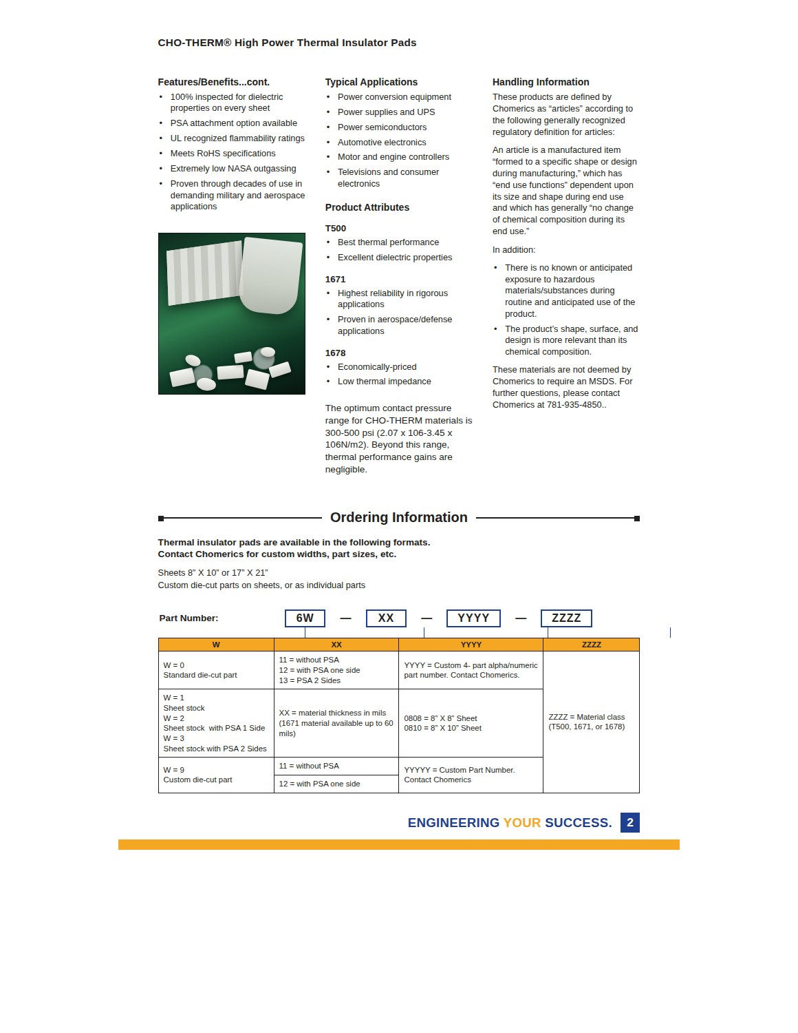CHO-THERM® High Power Thermal Insulator Pads
Features/Benefits...cont.
100% inspected for dielectric properties on every sheet
PSA attachment option available
UL recognized flammability ratings
Meets RoHS specifications
Extremely low NASA outgassing
Proven through decades of use in demanding military and aerospace applications
Typical Applications
Power conversion equipment
Power supplies and UPS
Power semiconductors
Automotive electronics
Motor and engine controllers
Televisions and consumer electronics
Product Attributes
T500
Best thermal performance
Excellent dielectric properties
1671
Highest reliability in rigorous applications
Proven in aerospace/defense applications
1678
Economically-priced
Low thermal impedance
The optimum contact pressure range for CHO-THERM materials is 300-500 psi (2.07 x 106-3.45 x 106N/m2). Beyond this range, thermal performance gains are negligible.
Handling Information
These products are defined by Chomerics as “articles” according to the following generally recognized regulatory definition for articles:
An article is a manufactured item “formed to a specific shape or design during manufacturing,” which has “end use functions” dependent upon its size and shape during end use and which has generally “no change of chemical composition during its end use.”
In addition:
There is no known or anticipated exposure to hazardous materials/substances during routine and anticipated use of the product.
The product’s shape, surface, and design is more relevant than its chemical composition.
These materials are not deemed by Chomerics to require an MSDS. For further questions, please contact Chomerics at 781-935-4850..
Ordering Information
Thermal insulator pads are available in the following formats.
Contact Chomerics for custom widths, part sizes, etc.
Sheets 8” X 10” or 17” X 21”
Custom die-cut parts on sheets, or as individual parts
Part Number:
6W
—
XX
—
YYYY
—
ZZZZ
| W | XX | YYYY | ZZZZ |
| --- | --- | --- | --- |
| W = 0 Standard die-cut part | 11 = without PSA 12 = with PSA one side 13 = PSA 2 Sides | YYYY = Custom 4- part alpha/numeric part number. Contact Chomerics. | ZZZZ = Material class (T500, 1671, or 1678) |
| W = 1 Sheet stock W = 2 Sheet stock with PSA 1 Side W = 3 Sheet stock with PSA 2 Sides | XX = material thickness in mils (1671 material available up to 60 mils) | 0808 = 8” X 8” Sheet 0810 = 8” X 10” Sheet |
| W = 9 Custom die-cut part | 11 = without PSA | YYYYY = Custom Part Number. Contact Chomerics |
| 12 = with PSA one side |
ENGINEERING YOUR SUCCESS.
2